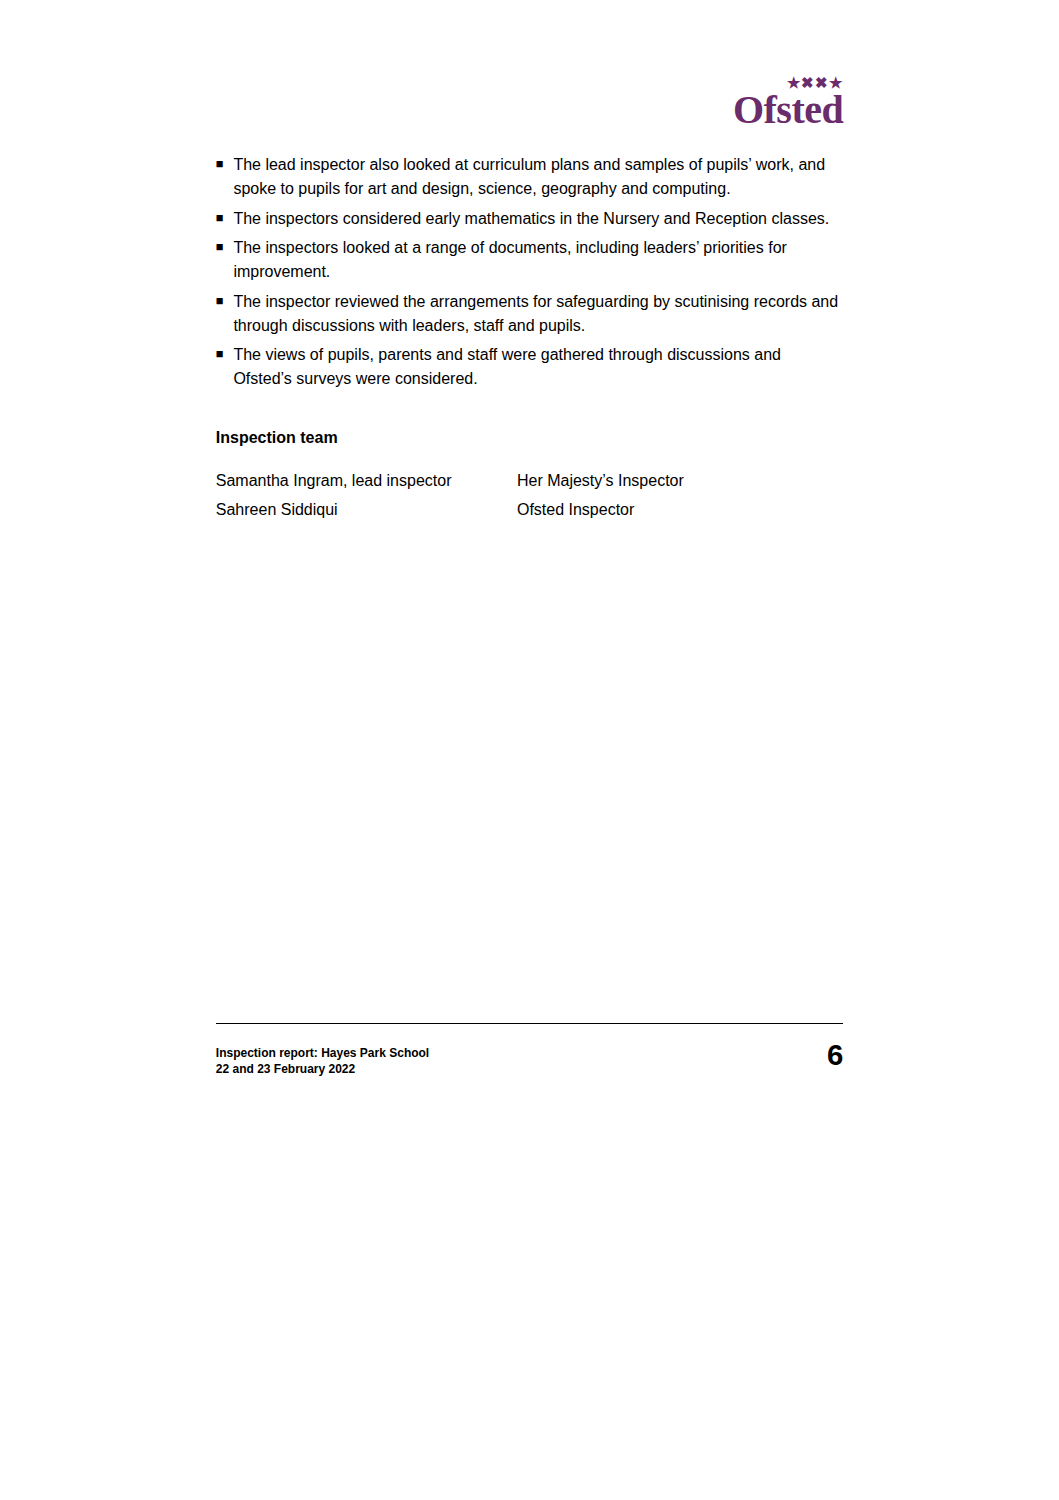★✖✖★
Ofsted
The lead inspector also looked at curriculum plans and samples of pupils’ work, and spoke to pupils for art and design, science, geography and computing.
The inspectors considered early mathematics in the Nursery and Reception classes.
The inspectors looked at a range of documents, including leaders’ priorities for improvement.
The inspector reviewed the arrangements for safeguarding by scutinising records and through discussions with leaders, staff and pupils.
The views of pupils, parents and staff were gathered through discussions and Ofsted’s surveys were considered.
Inspection team
| Samantha Ingram, lead inspector | Her Majesty’s Inspector |
| Sahreen Siddiqui | Ofsted Inspector |
Inspection report: Hayes Park School
22 and 23 February 2022
6